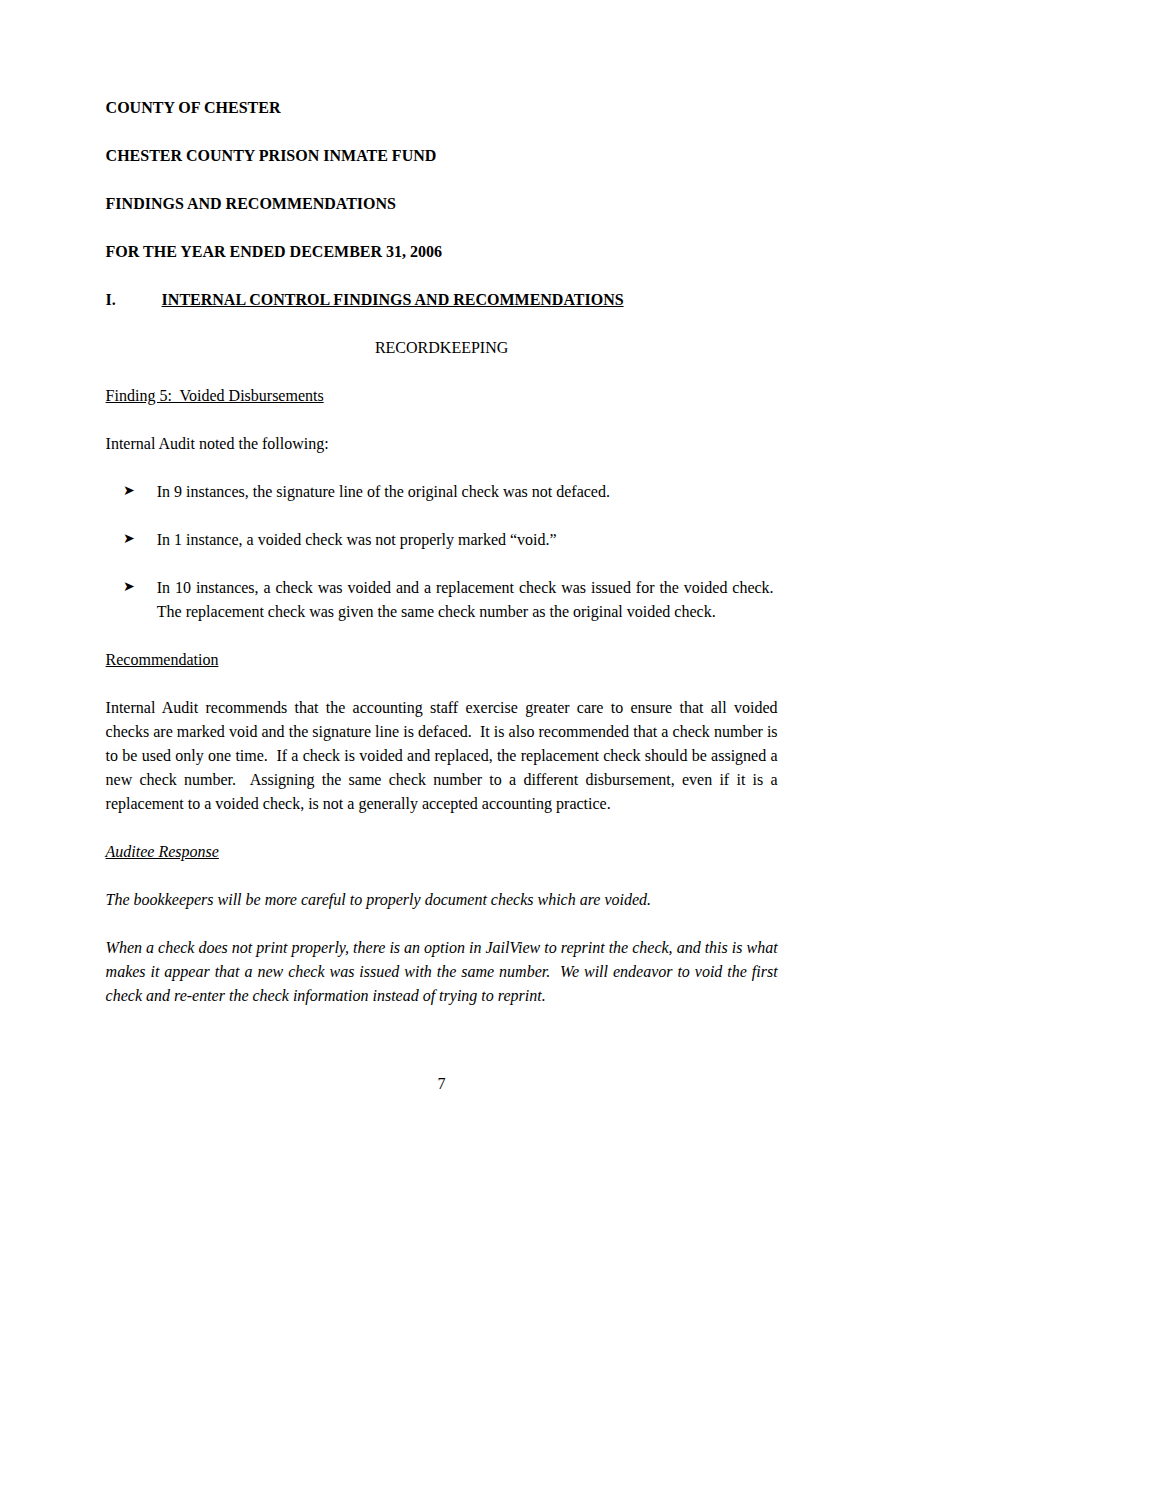COUNTY OF CHESTER
CHESTER COUNTY PRISON INMATE FUND
FINDINGS AND RECOMMENDATIONS
FOR THE YEAR ENDED DECEMBER 31, 2006
I. INTERNAL CONTROL FINDINGS AND RECOMMENDATIONS
RECORDKEEPING
Finding 5: Voided Disbursements
Internal Audit noted the following:
In 9 instances, the signature line of the original check was not defaced.
In 1 instance, a voided check was not properly marked “void.”
In 10 instances, a check was voided and a replacement check was issued for the voided check. The replacement check was given the same check number as the original voided check.
Recommendation
Internal Audit recommends that the accounting staff exercise greater care to ensure that all voided checks are marked void and the signature line is defaced. It is also recommended that a check number is to be used only one time. If a check is voided and replaced, the replacement check should be assigned a new check number. Assigning the same check number to a different disbursement, even if it is a replacement to a voided check, is not a generally accepted accounting practice.
Auditee Response
The bookkeepers will be more careful to properly document checks which are voided.
When a check does not print properly, there is an option in JailView to reprint the check, and this is what makes it appear that a new check was issued with the same number. We will endeavor to void the first check and re-enter the check information instead of trying to reprint.
7